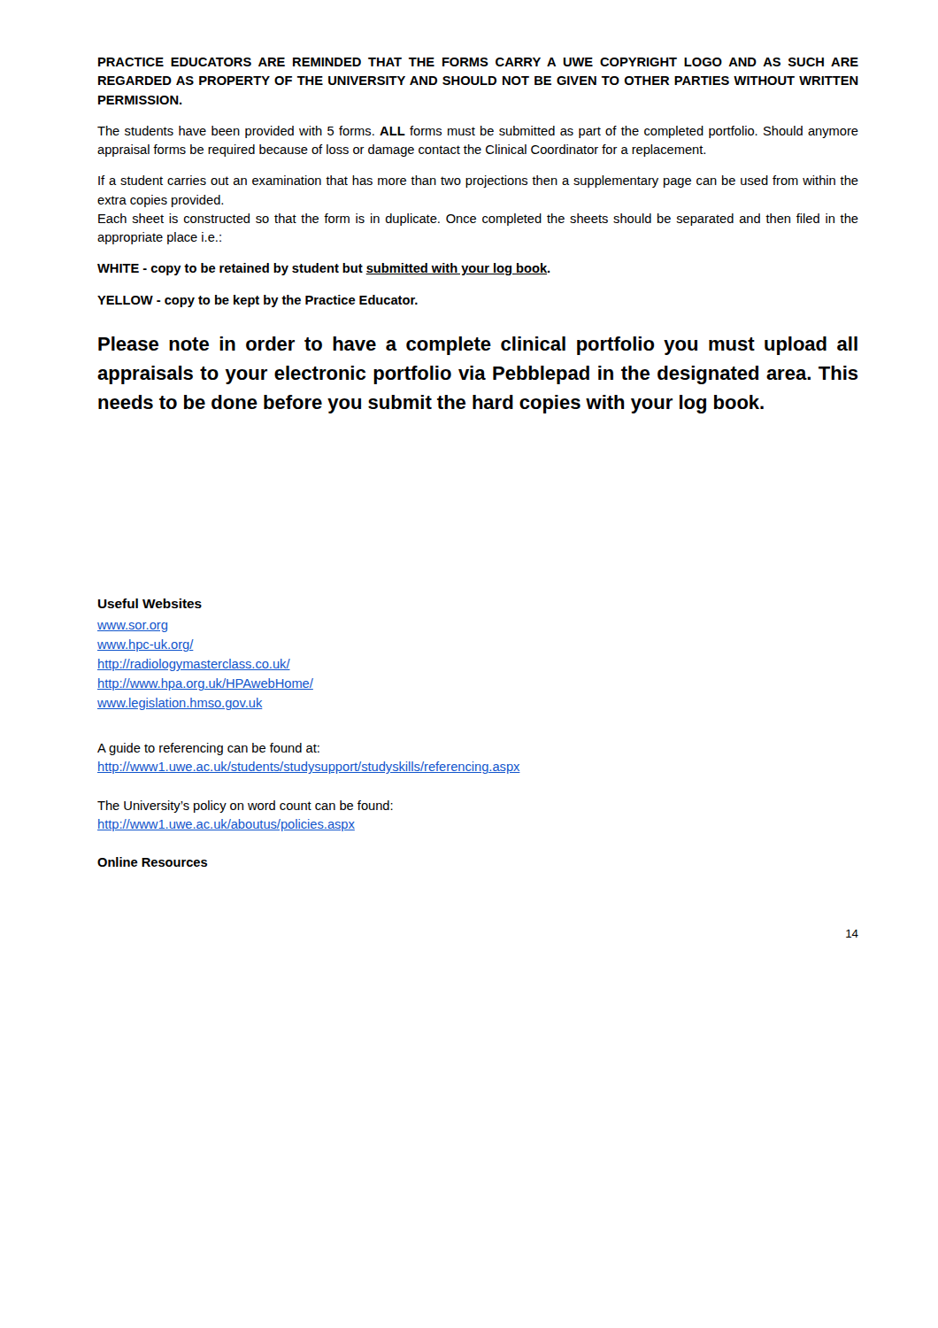PRACTICE EDUCATORS ARE REMINDED THAT THE FORMS CARRY A UWE COPYRIGHT LOGO AND AS SUCH ARE REGARDED AS PROPERTY OF THE UNIVERSITY AND SHOULD NOT BE GIVEN TO OTHER PARTIES WITHOUT WRITTEN PERMISSION.
The students have been provided with 5 forms. ALL forms must be submitted as part of the completed portfolio. Should anymore appraisal forms be required because of loss or damage contact the Clinical Coordinator for a replacement.
If a student carries out an examination that has more than two projections then a supplementary page can be used from within the extra copies provided.
Each sheet is constructed so that the form is in duplicate. Once completed the sheets should be separated and then filed in the appropriate place i.e.:
WHITE - copy to be retained by student but submitted with your log book.
YELLOW - copy to be kept by the Practice Educator.
Please note in order to have a complete clinical portfolio you must upload all appraisals to your electronic portfolio via Pebblepad in the designated area. This needs to be done before you submit the hard copies with your log book.
Useful Websites
www.sor.org www.hpc-uk.org/ http://radiologymasterclass.co.uk/ http://www.hpa.org.uk/HPAwebHome/ www.legislation.hmso.gov.uk
A guide to referencing can be found at:
http://www1.uwe.ac.uk/students/studysupport/studyskills/referencing.aspx
The University’s policy on word count can be found:
http://www1.uwe.ac.uk/aboutus/policies.aspx
Online Resources
14